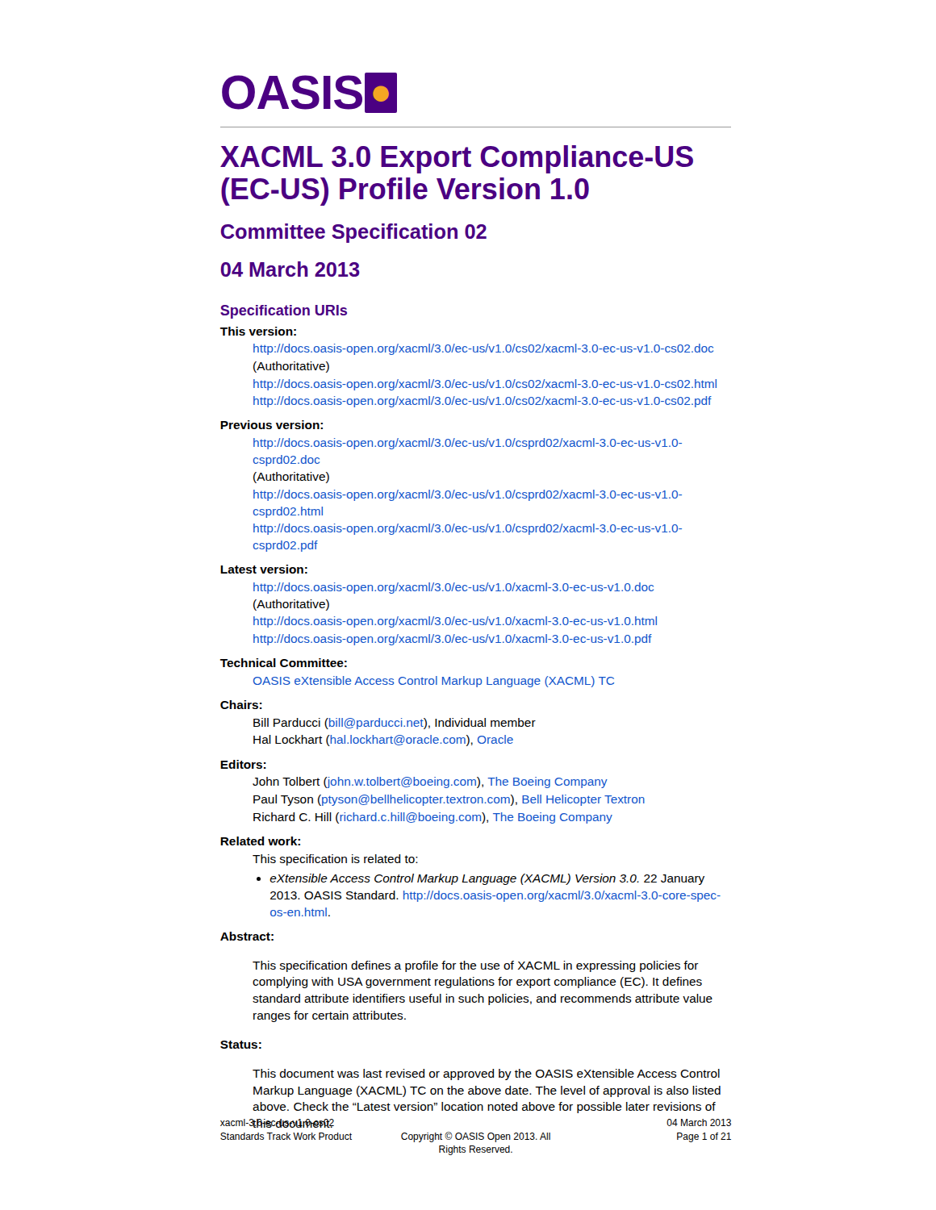OASIS●
XACML 3.0 Export Compliance-US (EC-US) Profile Version 1.0
Committee Specification 02
04 March 2013
Specification URIs
This version:
http://docs.oasis-open.org/xacml/3.0/ec-us/v1.0/cs02/xacml-3.0-ec-us-v1.0-cs02.doc
(Authoritative)
http://docs.oasis-open.org/xacml/3.0/ec-us/v1.0/cs02/xacml-3.0-ec-us-v1.0-cs02.html
http://docs.oasis-open.org/xacml/3.0/ec-us/v1.0/cs02/xacml-3.0-ec-us-v1.0-cs02.pdf
Previous version:
http://docs.oasis-open.org/xacml/3.0/ec-us/v1.0/csprd02/xacml-3.0-ec-us-v1.0-csprd02.doc
(Authoritative)
http://docs.oasis-open.org/xacml/3.0/ec-us/v1.0/csprd02/xacml-3.0-ec-us-v1.0-csprd02.html
http://docs.oasis-open.org/xacml/3.0/ec-us/v1.0/csprd02/xacml-3.0-ec-us-v1.0-csprd02.pdf
Latest version:
http://docs.oasis-open.org/xacml/3.0/ec-us/v1.0/xacml-3.0-ec-us-v1.0.doc (Authoritative)
http://docs.oasis-open.org/xacml/3.0/ec-us/v1.0/xacml-3.0-ec-us-v1.0.html
http://docs.oasis-open.org/xacml/3.0/ec-us/v1.0/xacml-3.0-ec-us-v1.0.pdf
Technical Committee:
OASIS eXtensible Access Control Markup Language (XACML) TC
Chairs:
Bill Parducci (bill@parducci.net), Individual member
Hal Lockhart (hal.lockhart@oracle.com), Oracle
Editors:
John Tolbert (john.w.tolbert@boeing.com), The Boeing Company
Paul Tyson (ptyson@bellhelicopter.textron.com), Bell Helicopter Textron
Richard C. Hill (richard.c.hill@boeing.com), The Boeing Company
Related work:
This specification is related to:
eXtensible Access Control Markup Language (XACML) Version 3.0. 22 January 2013. OASIS Standard. http://docs.oasis-open.org/xacml/3.0/xacml-3.0-core-spec-os-en.html.
Abstract:
This specification defines a profile for the use of XACML in expressing policies for complying with USA government regulations for export compliance (EC). It defines standard attribute identifiers useful in such policies, and recommends attribute value ranges for certain attributes.
Status:
This document was last revised or approved by the OASIS eXtensible Access Control Markup Language (XACML) TC on the above date. The level of approval is also listed above. Check the “Latest version” location noted above for possible later revisions of this document.
| xacml-3.0-ec-us-v1.0-cs02 | | 04 March 2013 |
| Standards Track Work Product | Copyright © OASIS Open 2013. All Rights Reserved. | Page 1 of 21 |